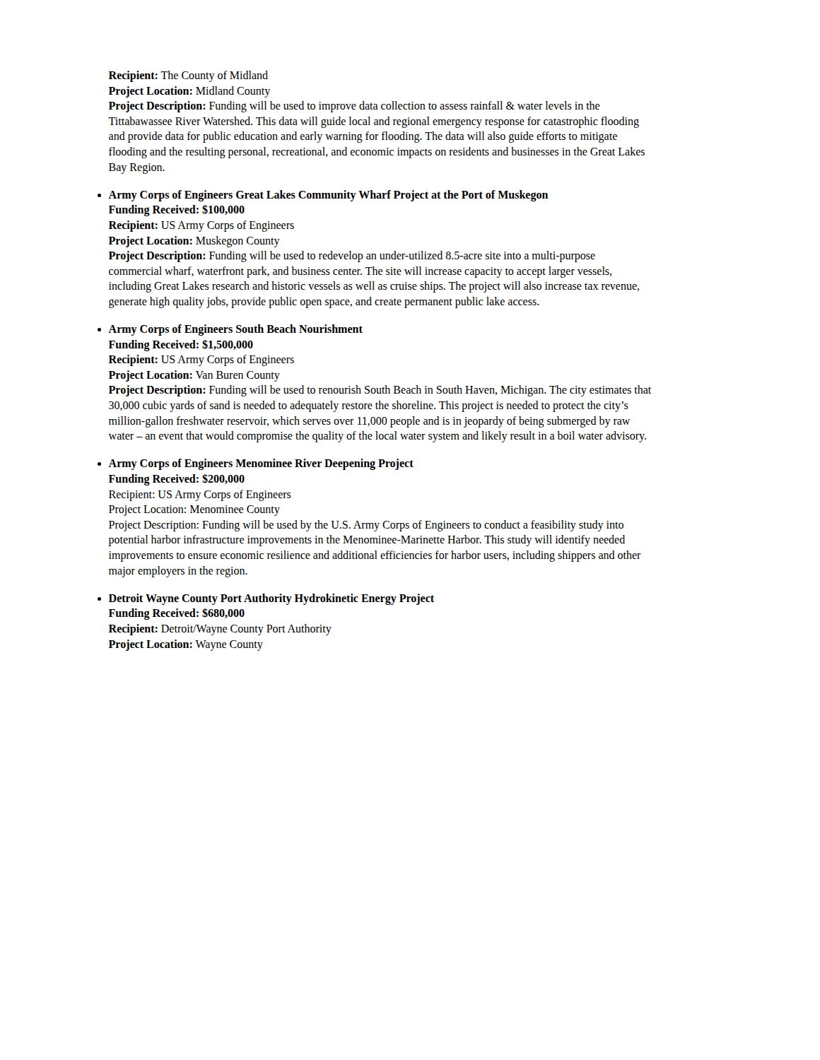Recipient: The County of Midland
Project Location: Midland County
Project Description: Funding will be used to improve data collection to assess rainfall & water levels in the Tittabawassee River Watershed. This data will guide local and regional emergency response for catastrophic flooding and provide data for public education and early warning for flooding. The data will also guide efforts to mitigate flooding and the resulting personal, recreational, and economic impacts on residents and businesses in the Great Lakes Bay Region.
Army Corps of Engineers Great Lakes Community Wharf Project at the Port of Muskegon
Funding Received: $100,000
Recipient: US Army Corps of Engineers
Project Location: Muskegon County
Project Description: Funding will be used to redevelop an under-utilized 8.5-acre site into a multi-purpose commercial wharf, waterfront park, and business center. The site will increase capacity to accept larger vessels, including Great Lakes research and historic vessels as well as cruise ships. The project will also increase tax revenue, generate high quality jobs, provide public open space, and create permanent public lake access.
Army Corps of Engineers South Beach Nourishment
Funding Received: $1,500,000
Recipient: US Army Corps of Engineers
Project Location: Van Buren County
Project Description: Funding will be used to renourish South Beach in South Haven, Michigan. The city estimates that 30,000 cubic yards of sand is needed to adequately restore the shoreline. This project is needed to protect the city’s million-gallon freshwater reservoir, which serves over 11,000 people and is in jeopardy of being submerged by raw water – an event that would compromise the quality of the local water system and likely result in a boil water advisory.
Army Corps of Engineers Menominee River Deepening Project
Funding Received: $200,000
Recipient: US Army Corps of Engineers
Project Location: Menominee County
Project Description: Funding will be used by the U.S. Army Corps of Engineers to conduct a feasibility study into potential harbor infrastructure improvements in the Menominee-Marinette Harbor. This study will identify needed improvements to ensure economic resilience and additional efficiencies for harbor users, including shippers and other major employers in the region.
Detroit Wayne County Port Authority Hydrokinetic Energy Project
Funding Received: $680,000
Recipient: Detroit/Wayne County Port Authority
Project Location: Wayne County